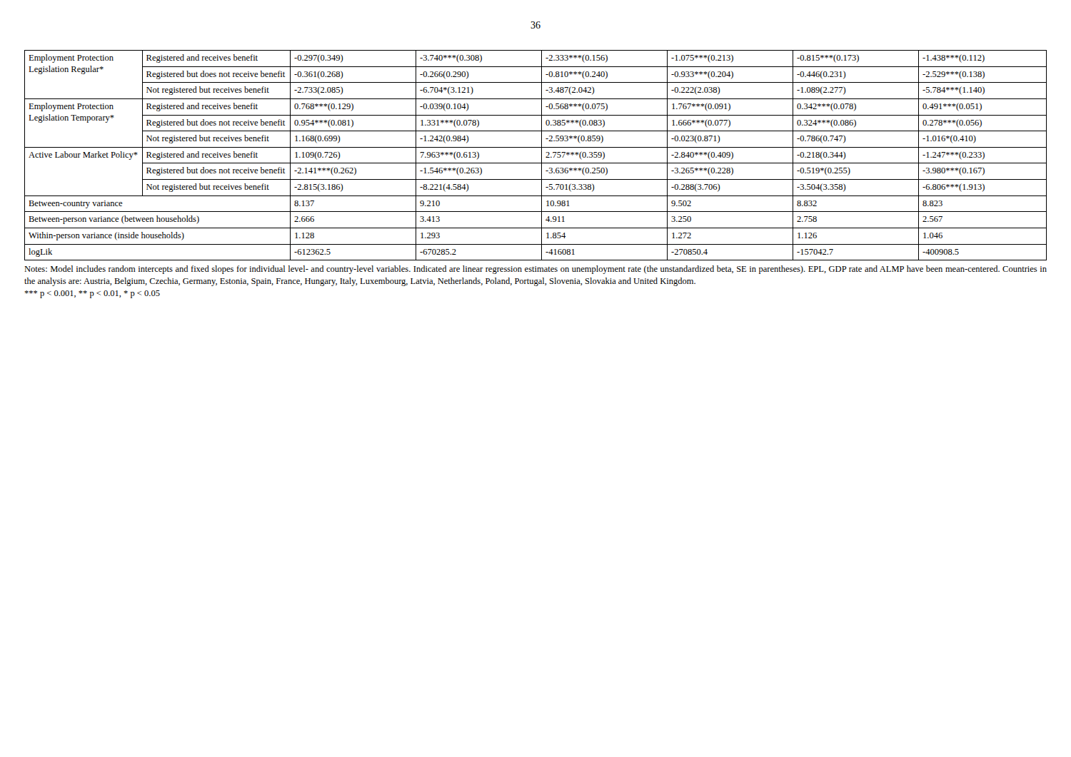36
| Employment Protection Legislation Regular* | Registered and receives benefit | -0.297(0.349) | -3.740***(0.308) | -2.333***(0.156) | -1.075***(0.213) | -0.815***(0.173) | -1.438***(0.112) |
| Registered but does not receive benefit | -0.361(0.268) | -0.266(0.290) | -0.810***(0.240) | -0.933***(0.204) | -0.446(0.231) | -2.529***(0.138) |
| Not registered but receives benefit | -2.733(2.085) | -6.704*(3.121) | -3.487(2.042) | -0.222(2.038) | -1.089(2.277) | -5.784***(1.140) |
| Employment Protection Legislation Temporary* | Registered and receives benefit | 0.768***(0.129) | -0.039(0.104) | -0.568***(0.075) | 1.767***(0.091) | 0.342***(0.078) | 0.491***(0.051) |
| Registered but does not receive benefit | 0.954***(0.081) | 1.331***(0.078) | 0.385***(0.083) | 1.666***(0.077) | 0.324***(0.086) | 0.278***(0.056) |
| Not registered but receives benefit | 1.168(0.699) | -1.242(0.984) | -2.593**(0.859) | -0.023(0.871) | -0.786(0.747) | -1.016*(0.410) |
| Active Labour Market Policy* | Registered and receives benefit | 1.109(0.726) | 7.963***(0.613) | 2.757***(0.359) | -2.840***(0.409) | -0.218(0.344) | -1.247***(0.233) |
| Registered but does not receive benefit | -2.141***(0.262) | -1.546***(0.263) | -3.636***(0.250) | -3.265***(0.228) | -0.519*(0.255) | -3.980***(0.167) |
| Not registered but receives benefit | -2.815(3.186) | -8.221(4.584) | -5.701(3.338) | -0.288(3.706) | -3.504(3.358) | -6.806***(1.913) |
| Between-country variance | 8.137 | 9.210 | 10.981 | 9.502 | 8.832 | 8.823 |
| Between-person variance (between households) | 2.666 | 3.413 | 4.911 | 3.250 | 2.758 | 2.567 |
| Within-person variance (inside households) | 1.128 | 1.293 | 1.854 | 1.272 | 1.126 | 1.046 |
| logLik | -612362.5 | -670285.2 | -416081 | -270850.4 | -157042.7 | -400908.5 |
Notes: Model includes random intercepts and fixed slopes for individual level- and country-level variables. Indicated are linear regression estimates on unemployment rate (the unstandardized beta, SE in parentheses). EPL, GDP rate and ALMP have been mean-centered. Countries in the analysis are: Austria, Belgium, Czechia, Germany, Estonia, Spain, France, Hungary, Italy, Luxembourg, Latvia, Netherlands, Poland, Portugal, Slovenia, Slovakia and United Kingdom.
*** p < 0.001, ** p < 0.01, * p < 0.05